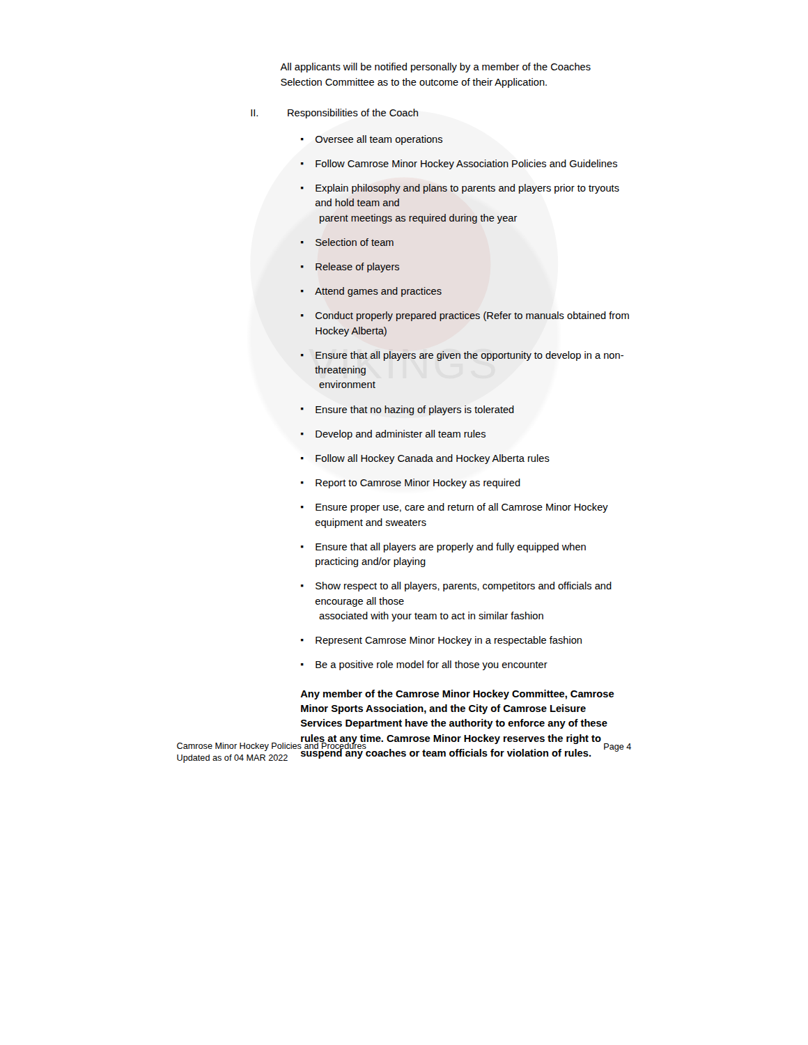All applicants will be notified personally by a member of the Coaches Selection Committee as to the outcome of their Application.
II. Responsibilities of the Coach
Oversee all team operations
Follow Camrose Minor Hockey Association Policies and Guidelines
Explain philosophy and plans to parents and players prior to tryouts and hold team andparent meetings as required during the year
Selection of team
Release of players
Attend games and practices
Conduct properly prepared practices (Refer to manuals obtained from Hockey Alberta)
Ensure that all players are given the opportunity to develop in a non-threateningenvironment
Ensure that no hazing of players is tolerated
Develop and administer all team rules
Follow all Hockey Canada and Hockey Alberta rules
Report to Camrose Minor Hockey as required
Ensure proper use, care and return of all Camrose Minor Hockey equipment and sweaters
Ensure that all players are properly and fully equipped when practicing and/or playing
Show respect to all players, parents, competitors and officials and encourage all thoseassociated with your team to act in similar fashion
Represent Camrose Minor Hockey in a respectable fashion
Be a positive role model for all those you encounter
Any member of the Camrose Minor Hockey Committee, Camrose Minor Sports Association, and the City of Camrose Leisure Services Department have the authority to enforce any of these rules at any time. Camrose Minor Hockey reserves the right to suspend any coaches or team officials for violation of rules.
Camrose Minor Hockey Policies and Procedures
Updated as of 04 MAR 2022
Page 4